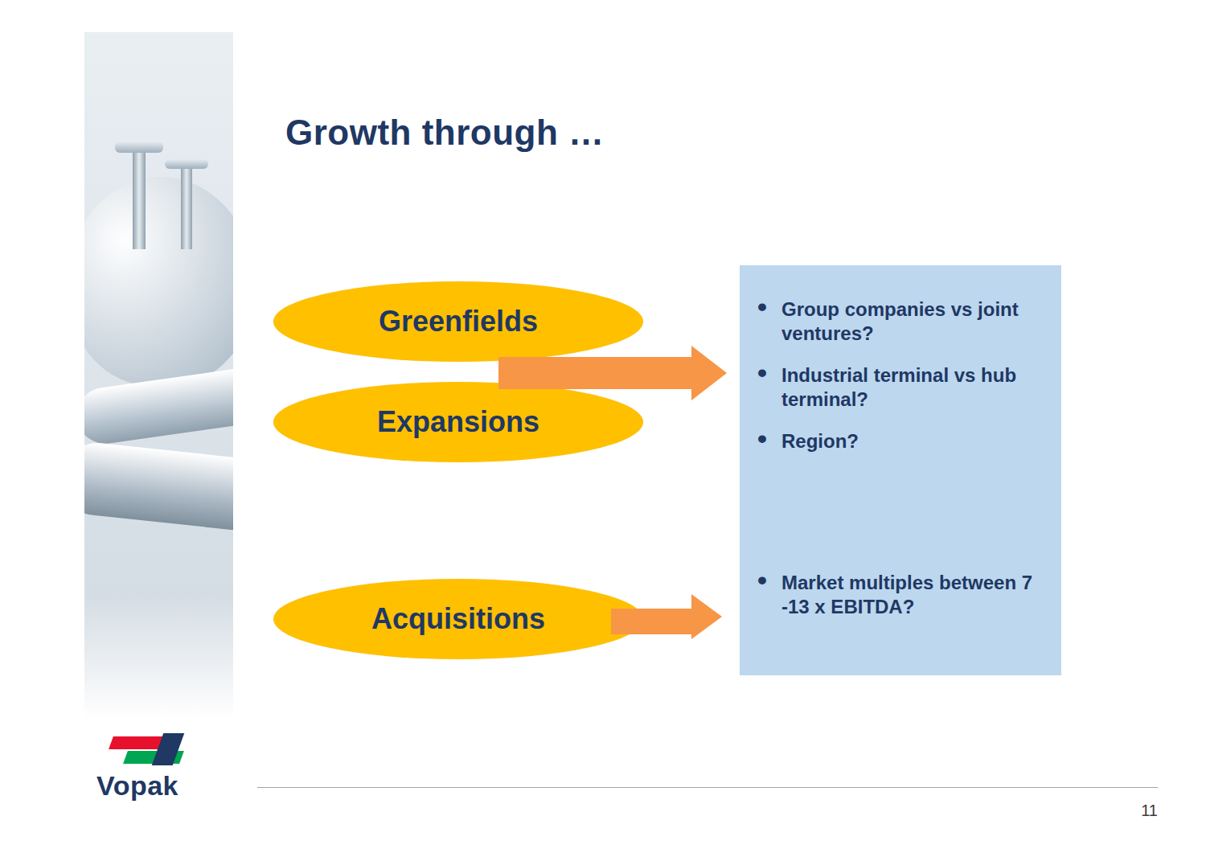Growth through …
Greenfields
Expansions
Acquisitions
Group companies vs joint ventures?
Industrial terminal vs hub terminal?
Region?
Market multiples between 7 -13 x EBITDA?
11
Vopak